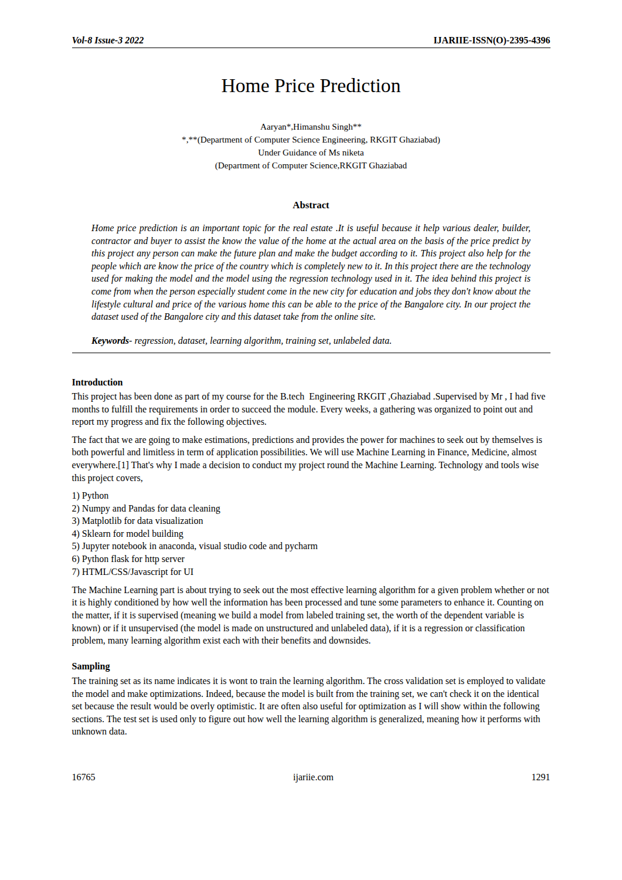Vol-8 Issue-3 2022 IJARIIE-ISSN(O)-2395-4396
Home Price Prediction
Aaryan*,Himanshu Singh**
*,**(Department of Computer Science Engineering, RKGIT Ghaziabad)
Under Guidance of Ms niketa
(Department of Computer Science,RKGIT Ghaziabad
Abstract
Home price prediction is an important topic for the real estate .It is useful because it help various dealer, builder, contractor and buyer to assist the know the value of the home at the actual area on the basis of the price predict by this project any person can make the future plan and make the budget according to it. This project also help for the people which are know the price of the country which is completely new to it. In this project there are the technology used for making the model and the model using the regression technology used in it. The idea behind this project is come from when the person especially student come in the new city for education and jobs they don't know about the lifestyle cultural and price of the various home this can be able to the price of the Bangalore city. In our project the dataset used of the Bangalore city and this dataset take from the online site.
Keywords- regression, dataset, learning algorithm, training set, unlabeled data.
Introduction
This project has been done as part of my course for the B.tech Engineering RKGIT ,Ghaziabad .Supervised by Mr , I had five months to fulfill the requirements in order to succeed the module. Every weeks, a gathering was organized to point out and report my progress and fix the following objectives.
The fact that we are going to make estimations, predictions and provides the power for machines to seek out by themselves is both powerful and limitless in term of application possibilities. We will use Machine Learning in Finance, Medicine, almost everywhere.[1] That's why I made a decision to conduct my project round the Machine Learning. Technology and tools wise this project covers,
1) Python
2) Numpy and Pandas for data cleaning
3) Matplotlib for data visualization
4) Sklearn for model building
5) Jupyter notebook in anaconda, visual studio code and pycharm
6) Python flask for http server
7) HTML/CSS/Javascript for UI
The Machine Learning part is about trying to seek out the most effective learning algorithm for a given problem whether or not it is highly conditioned by how well the information has been processed and tune some parameters to enhance it. Counting on the matter, if it is supervised (meaning we build a model from labeled training set, the worth of the dependent variable is known) or if it unsupervised (the model is made on unstructured and unlabeled data), if it is a regression or classification problem, many learning algorithm exist each with their benefits and downsides.
Sampling
The training set as its name indicates it is wont to train the learning algorithm. The cross validation set is employed to validate the model and make optimizations. Indeed, because the model is built from the training set, we can't check it on the identical set because the result would be overly optimistic. It are often also useful for optimization as I will show within the following sections. The test set is used only to figure out how well the learning algorithm is generalized, meaning how it performs with unknown data.
16765 ijariie.com 1291